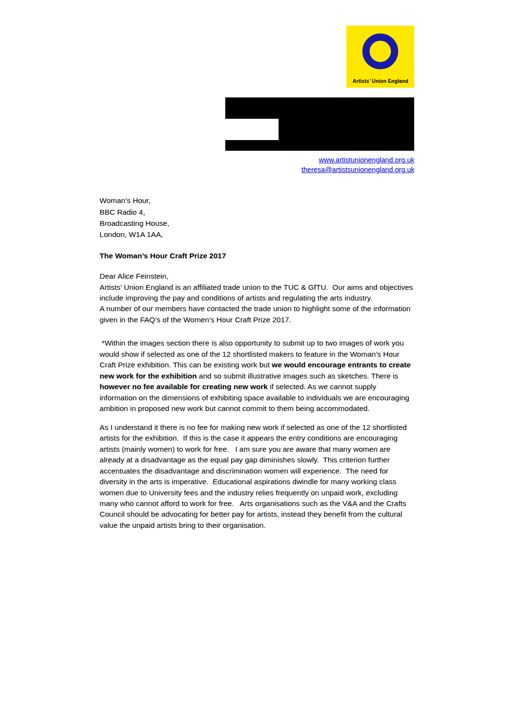Artists’ Union England
www.artistunionengland.org.uk
theresa@artistsunionengland.org.uk
Woman's Hour,
BBC Radio 4,
Broadcasting House,
London, W1A 1AA,
The Woman’s Hour Craft Prize 2017
Dear Alice Feinstein,
Artists’ Union England is an affiliated trade union to the TUC & GfTU. Our aims and objectives include improving the pay and conditions of artists and regulating the arts industry.
A number of our members have contacted the trade union to highlight some of the information given in the FAQ’s of the Women’s Hour Craft Prize 2017.
*Within the images section there is also opportunity to submit up to two images of work you would show if selected as one of the 12 shortlisted makers to feature in the Woman’s Hour Craft Prize exhibition. This can be existing work but we would encourage entrants to create new work for the exhibition and so submit illustrative images such as sketches. There is however no fee available for creating new work if selected. As we cannot supply information on the dimensions of exhibiting space available to individuals we are encouraging ambition in proposed new work but cannot commit to them being accommodated.
As I understand it there is no fee for making new work if selected as one of the 12 shortlisted artists for the exhibition. If this is the case it appears the entry conditions are encouraging artists (mainly women) to work for free. I am sure you are aware that many women are already at a disadvantage as the equal pay gap diminishes slowly. This criterion further accentuates the disadvantage and discrimination women will experience. The need for diversity in the arts is imperative. Educational aspirations dwindle for many working class women due to University fees and the industry relies frequently on unpaid work, excluding many who cannot afford to work for free. Arts organisations such as the V&A and the Crafts Council should be advocating for better pay for artists, instead they benefit from the cultural value the unpaid artists bring to their organisation.